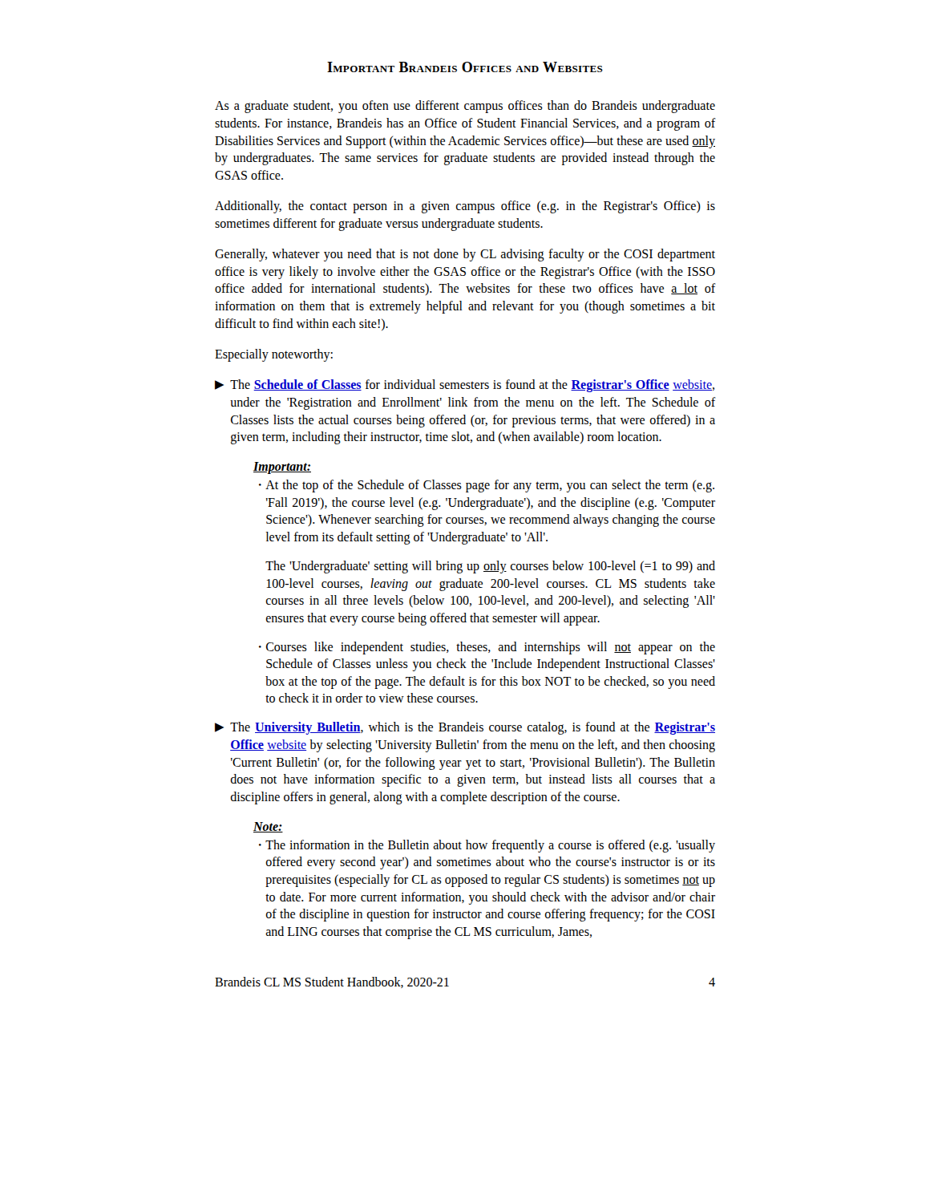Important Brandeis Offices and Websites
As a graduate student, you often use different campus offices than do Brandeis undergraduate students. For instance, Brandeis has an Office of Student Financial Services, and a program of Disabilities Services and Support (within the Academic Services office)—but these are used only by undergraduates. The same services for graduate students are provided instead through the GSAS office.
Additionally, the contact person in a given campus office (e.g. in the Registrar's Office) is sometimes different for graduate versus undergraduate students.
Generally, whatever you need that is not done by CL advising faculty or the COSI department office is very likely to involve either the GSAS office or the Registrar's Office (with the ISSO office added for international students). The websites for these two offices have a lot of information on them that is extremely helpful and relevant for you (though sometimes a bit difficult to find within each site!).
Especially noteworthy:
▶
The Schedule of Classes for individual semesters is found at the Registrar's Office website, under the 'Registration and Enrollment' link from the menu on the left. The Schedule of Classes lists the actual courses being offered (or, for previous terms, that were offered) in a given term, including their instructor, time slot, and (when available) room location.
Important:
At the top of the Schedule of Classes page for any term, you can select the term (e.g. 'Fall 2019'), the course level (e.g. 'Undergraduate'), and the discipline (e.g. 'Computer Science'). Whenever searching for courses, we recommend always changing the course level from its default setting of 'Undergraduate' to 'All'.
The 'Undergraduate' setting will bring up only courses below 100-level (=1 to 99) and 100-level courses, leaving out graduate 200-level courses. CL MS students take courses in all three levels (below 100, 100-level, and 200-level), and selecting 'All' ensures that every course being offered that semester will appear.
Courses like independent studies, theses, and internships will not appear on the Schedule of Classes unless you check the 'Include Independent Instructional Classes' box at the top of the page. The default is for this box NOT to be checked, so you need to check it in order to view these courses.
▶
The University Bulletin, which is the Brandeis course catalog, is found at the Registrar's Office website by selecting 'University Bulletin' from the menu on the left, and then choosing 'Current Bulletin' (or, for the following year yet to start, 'Provisional Bulletin'). The Bulletin does not have information specific to a given term, but instead lists all courses that a discipline offers in general, along with a complete description of the course.
Note:
The information in the Bulletin about how frequently a course is offered (e.g. 'usually offered every second year') and sometimes about who the course's instructor is or its prerequisites (especially for CL as opposed to regular CS students) is sometimes not up to date. For more current information, you should check with the advisor and/or chair of the discipline in question for instructor and course offering frequency; for the COSI and LING courses that comprise the CL MS curriculum, James,
Brandeis CL MS Student Handbook, 2020-21 4